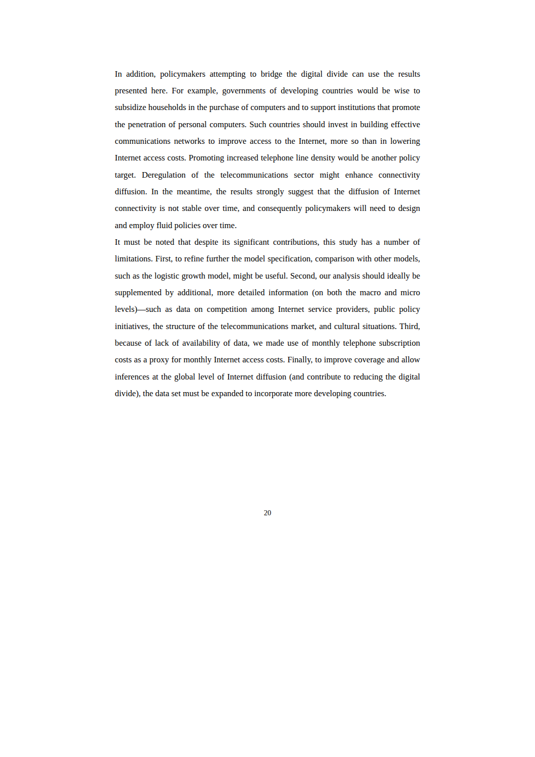In addition, policymakers attempting to bridge the digital divide can use the results presented here. For example, governments of developing countries would be wise to subsidize households in the purchase of computers and to support institutions that promote the penetration of personal computers. Such countries should invest in building effective communications networks to improve access to the Internet, more so than in lowering Internet access costs. Promoting increased telephone line density would be another policy target. Deregulation of the telecommunications sector might enhance connectivity diffusion. In the meantime, the results strongly suggest that the diffusion of Internet connectivity is not stable over time, and consequently policymakers will need to design and employ fluid policies over time.
It must be noted that despite its significant contributions, this study has a number of limitations. First, to refine further the model specification, comparison with other models, such as the logistic growth model, might be useful. Second, our analysis should ideally be supplemented by additional, more detailed information (on both the macro and micro levels)—such as data on competition among Internet service providers, public policy initiatives, the structure of the telecommunications market, and cultural situations. Third, because of lack of availability of data, we made use of monthly telephone subscription costs as a proxy for monthly Internet access costs. Finally, to improve coverage and allow inferences at the global level of Internet diffusion (and contribute to reducing the digital divide), the data set must be expanded to incorporate more developing countries.
20